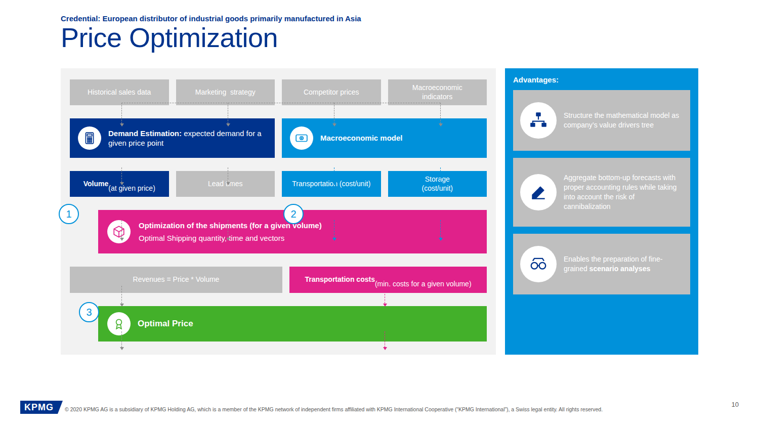Credential: European distributor of industrial goods primarily manufactured in Asia
Price Optimization
1
2
3
Historical sales data
Marketing strategy
Competitor prices
Macroeconomic
indicators
Demand Estimation: expected demand for a given price point
Macroeconomic model
Volume
(at given price)
Lead times
Transportation (cost/unit)
Storage
(cost/unit)
Optimization of the shipments (for a given volume) Optimal Shipping quantity, time and vectors
Revenues = Price * Volume
Transportation costs
(min. costs for a given volume)
Optimal Price
Advantages:
Structure the mathematical model as company’s value drivers tree
Aggregate bottom-up forecasts with proper accounting rules while taking into account the risk of cannibalization
Enables the preparation of fine-grained scenario analyses
KPMG
© 2020 KPMG AG is a subsidiary of KPMG Holding AG, which is a member of the KPMG network of independent firms affiliated with KPMG International Cooperative (“KPMG International”), a Swiss legal entity. All rights reserved.
10